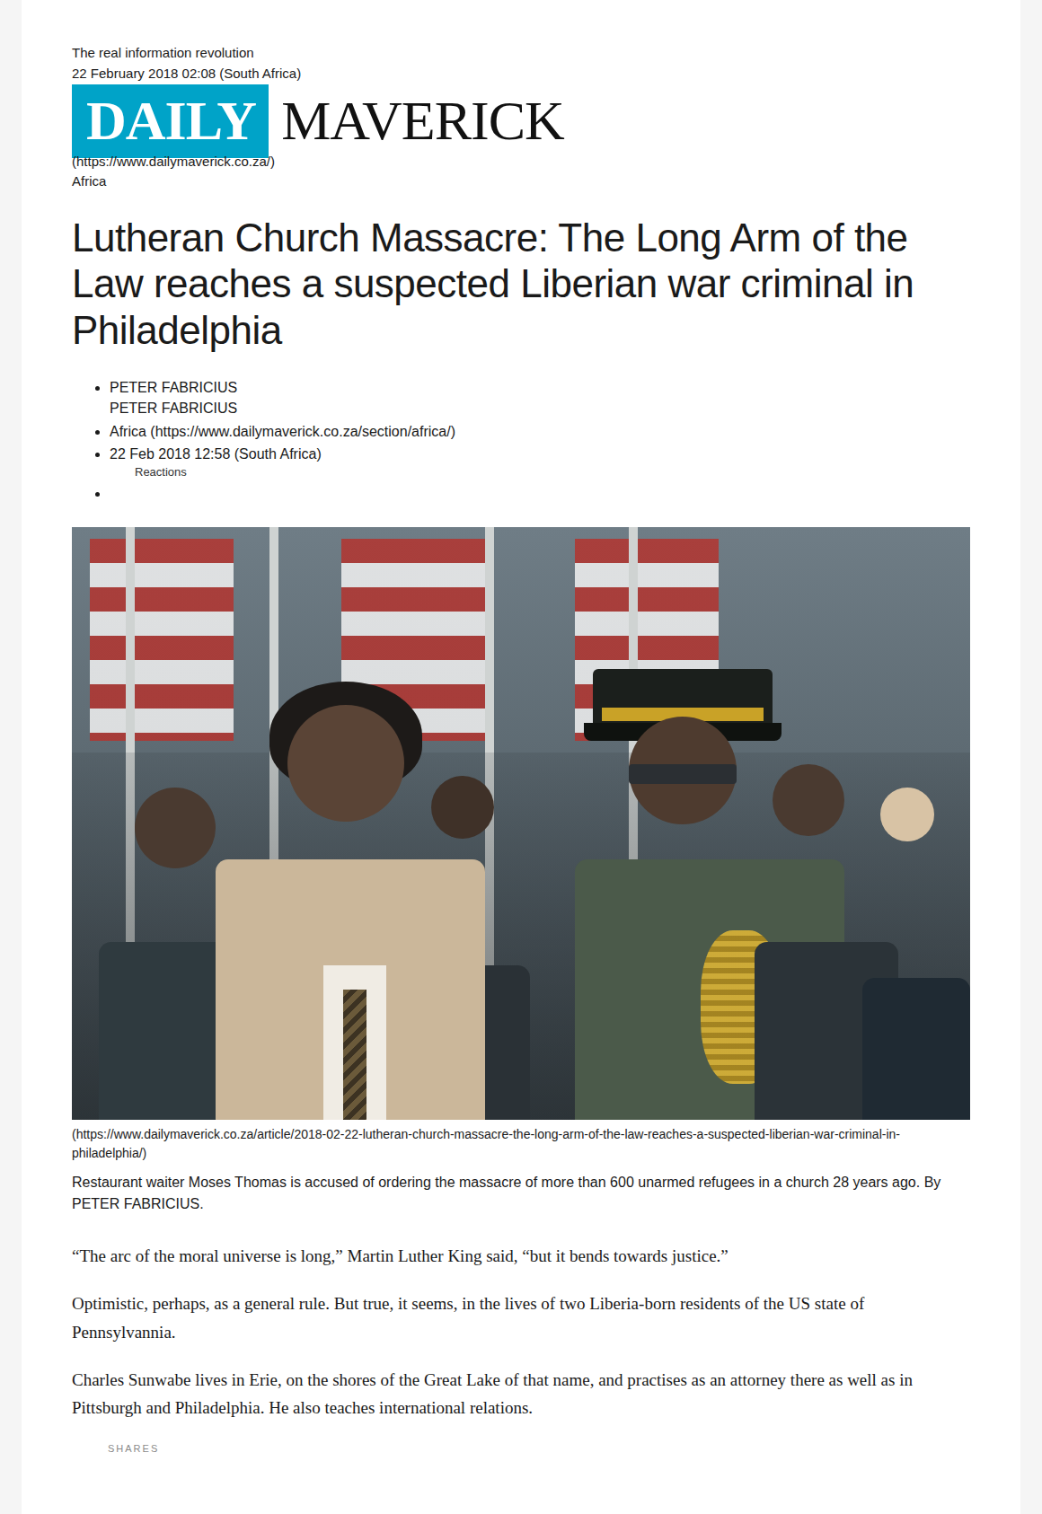The real information revolution
22 February 2018 02:08 (South Africa)
DAILY MAVERICK
(https://www.dailymaverick.co.za/)
Africa
Lutheran Church Massacre: The Long Arm of the Law reaches a suspected Liberian war criminal in Philadelphia
PETER FABRICIUS PETER FABRICIUS
Africa (https://www.dailymaverick.co.za/section/africa/)
22 Feb 2018 12:58 (South Africa)
Reactions
(https://www.dailymaverick.co.za/article/2018-02-22-lutheran-church-massacre-the-long-arm-of-the-law-reaches-a-suspected-liberian-war-criminal-in-philadelphia/)
Restaurant waiter Moses Thomas is accused of ordering the massacre of more than 600 unarmed refugees in a church 28 years ago. By PETER FABRICIUS.
“The arc of the moral universe is long,” Martin Luther King said, “but it bends towards justice.”
Optimistic, perhaps, as a general rule. But true, it seems, in the lives of two Liberia-born residents of the US state of Pennsylvannia.
Charles Sunwabe lives in Erie, on the shores of the Great Lake of that name, and practises as an attorney there as well as in Pittsburgh and Philadelphia. He also teaches international relations.
SHARES